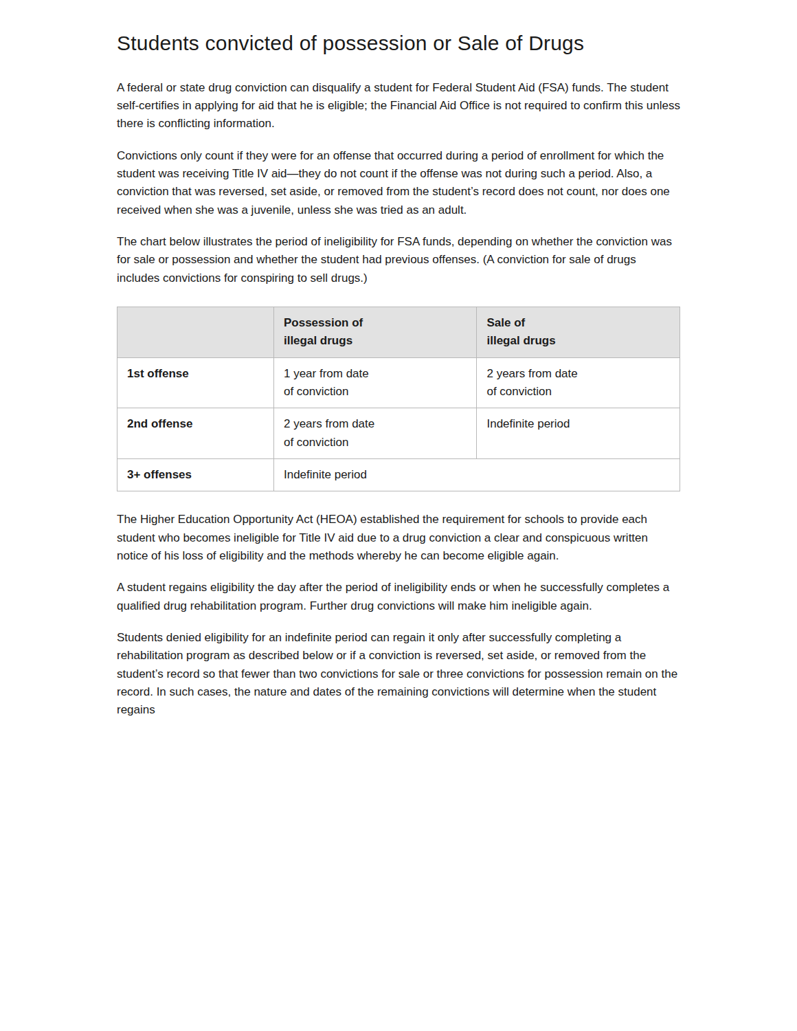Students convicted of possession or Sale of Drugs
A federal or state drug conviction can disqualify a student for Federal Student Aid (FSA) funds. The student self-certifies in applying for aid that he is eligible; the Financial Aid Office is not required to confirm this unless there is conflicting information.
Convictions only count if they were for an offense that occurred during a period of enrollment for which the student was receiving Title IV aid—they do not count if the offense was not during such a period. Also, a conviction that was reversed, set aside, or removed from the student’s record does not count, nor does one received when she was a juvenile, unless she was tried as an adult.
The chart below illustrates the period of ineligibility for FSA funds, depending on whether the conviction was for sale or possession and whether the student had previous offenses. (A conviction for sale of drugs includes convictions for conspiring to sell drugs.)
| | Possession of illegal drugs | Sale of illegal drugs |
| --- | --- | --- |
| 1st offense | 1 year from date of conviction | 2 years from date of conviction |
| 2nd offense | 2 years from date of conviction | Indefinite period |
| 3+ offenses | Indefinite period |
The Higher Education Opportunity Act (HEOA) established the requirement for schools to provide each student who becomes ineligible for Title IV aid due to a drug conviction a clear and conspicuous written notice of his loss of eligibility and the methods whereby he can become eligible again.
A student regains eligibility the day after the period of ineligibility ends or when he successfully completes a qualified drug rehabilitation program. Further drug convictions will make him ineligible again.
Students denied eligibility for an indefinite period can regain it only after successfully completing a rehabilitation program as described below or if a conviction is reversed, set aside, or removed from the student’s record so that fewer than two convictions for sale or three convictions for possession remain on the record. In such cases, the nature and dates of the remaining convictions will determine when the student regains